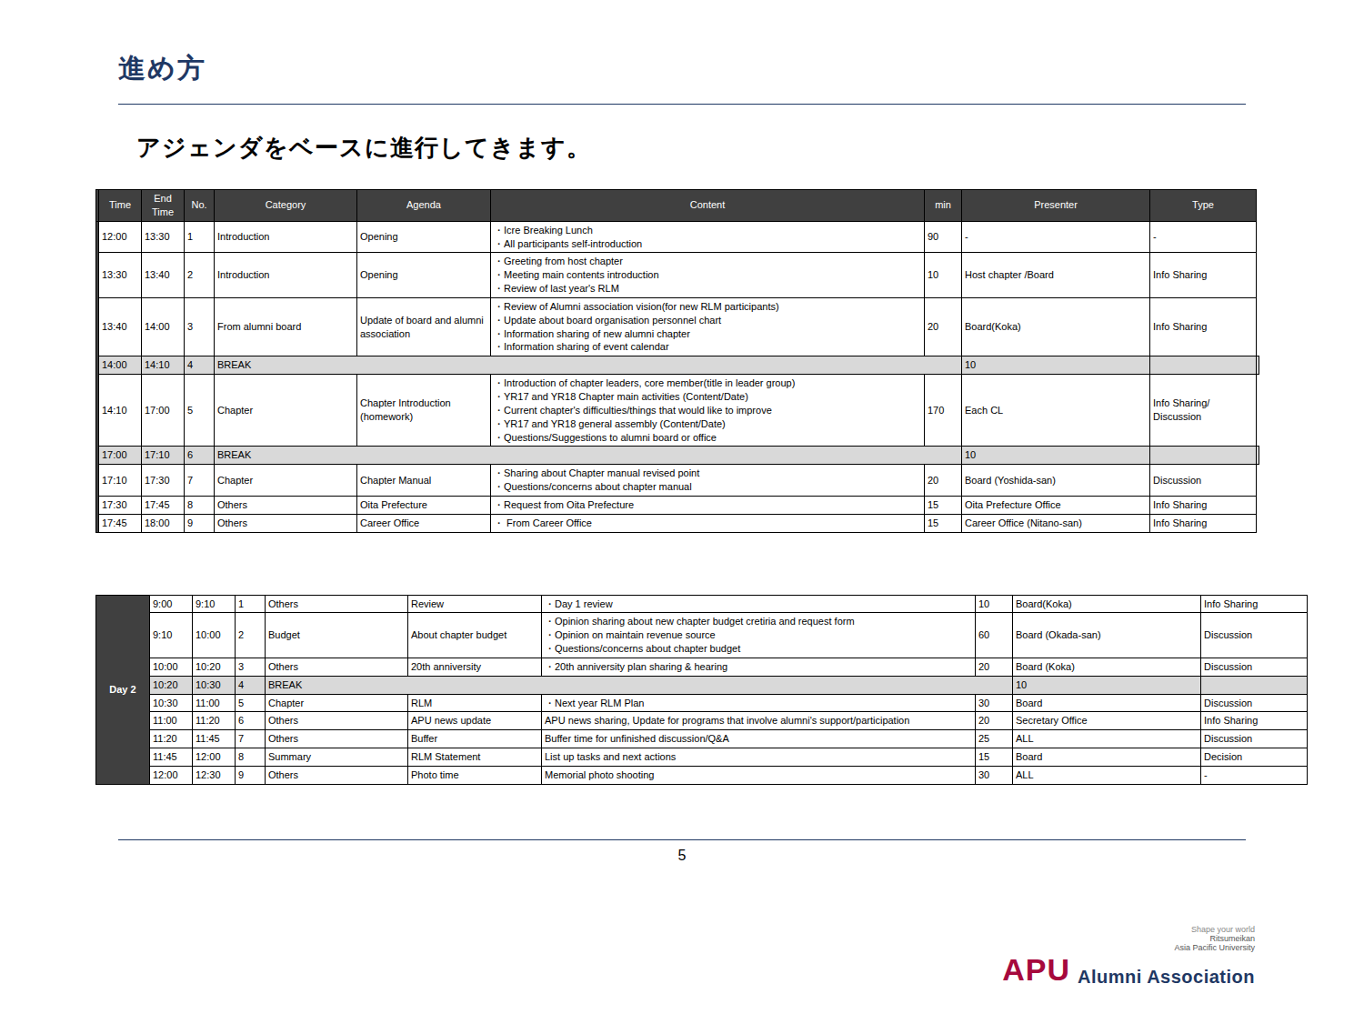進め方
アジェンダをベースに進行してきます。
| DAY | Time | End Time | No. | Category | Agenda | Content | min | Presenter | Type |
| --- | --- | --- | --- | --- | --- | --- | --- | --- | --- |
| Day 1 | 12:00 | 13:30 | 1 | Introduction | Opening | Icre Breaking Lunch All participants self-introduction | 90 | - | - |
| 13:30 | 13:40 | 2 | Introduction | Opening | Greeting from host chapter Meeting main contents introduction Review of last year's RLM | 10 | Host chapter /Board | Info Sharing |
| 13:40 | 14:00 | 3 | From alumni board | Update of board and alumni association | Review of Alumni association vision(for new RLM participants) Update about board organisation personnel chart Information sharing of new alumni chapter Information sharing of event calendar | 20 | Board(Koka) | Info Sharing |
| 14:00 | 14:10 | 4 | BREAK | 10 | | |
| 14:10 | 17:00 | 5 | Chapter | Chapter Introduction (homework) | Introduction of chapter leaders, core member(title in leader group) YR17 and YR18 Chapter main activities (Content/Date) Current chapter's difficulties/things that would like to improve YR17 and YR18 general assembly (Content/Date) Questions/Suggestions to alumni board or office | 170 | Each CL | Info Sharing/ Discussion |
| 17:00 | 17:10 | 6 | BREAK | 10 | | |
| 17:10 | 17:30 | 7 | Chapter | Chapter Manual | Sharing about Chapter manual revised point Questions/concerns about chapter manual | 20 | Board (Yoshida-san) | Discussion |
| 17:30 | 17:45 | 8 | Others | Oita Prefecture | ・Request from Oita Prefecture | 15 | Oita Prefecture Office | Info Sharing |
| 17:45 | 18:00 | 9 | Others | Career Office | ・ From Career Office | 15 | Career Office (Nitano-san) | Info Sharing |
| Day 2 | 9:00 | 9:10 | 1 | Others | Review | ・Day 1 review | 10 | Board(Koka) | Info Sharing |
| 9:10 | 10:00 | 2 | Budget | About chapter budget | Opinion sharing about new chapter budget cretiria and request form Opinion on maintain revenue source Questions/concerns about chapter budget | 60 | Board (Okada-san) | Discussion |
| 10:00 | 10:20 | 3 | Others | 20th anniversity | ・20th anniversity plan sharing & hearing | 20 | Board (Koka) | Discussion |
| 10:20 | 10:30 | 4 | BREAK | 10 | | |
| 10:30 | 11:00 | 5 | Chapter | RLM | ・Next year RLM Plan | 30 | Board | Discussion |
| 11:00 | 11:20 | 6 | Others | APU news update | APU news sharing, Update for programs that involve alumni's support/participation | 20 | Secretary Office | Info Sharing |
| 11:20 | 11:45 | 7 | Others | Buffer | Buffer time for unfinished discussion/Q&A | 25 | ALL | Discussion |
| 11:45 | 12:00 | 8 | Summary | RLM Statement | List up tasks and next actions | 15 | Board | Decision |
| 12:00 | 12:30 | 9 | Others | Photo time | Memorial photo shooting | 30 | ALL | - |
5
Shape your world
Ritsumeikan
Asia Pacific University
APU
Alumni Association